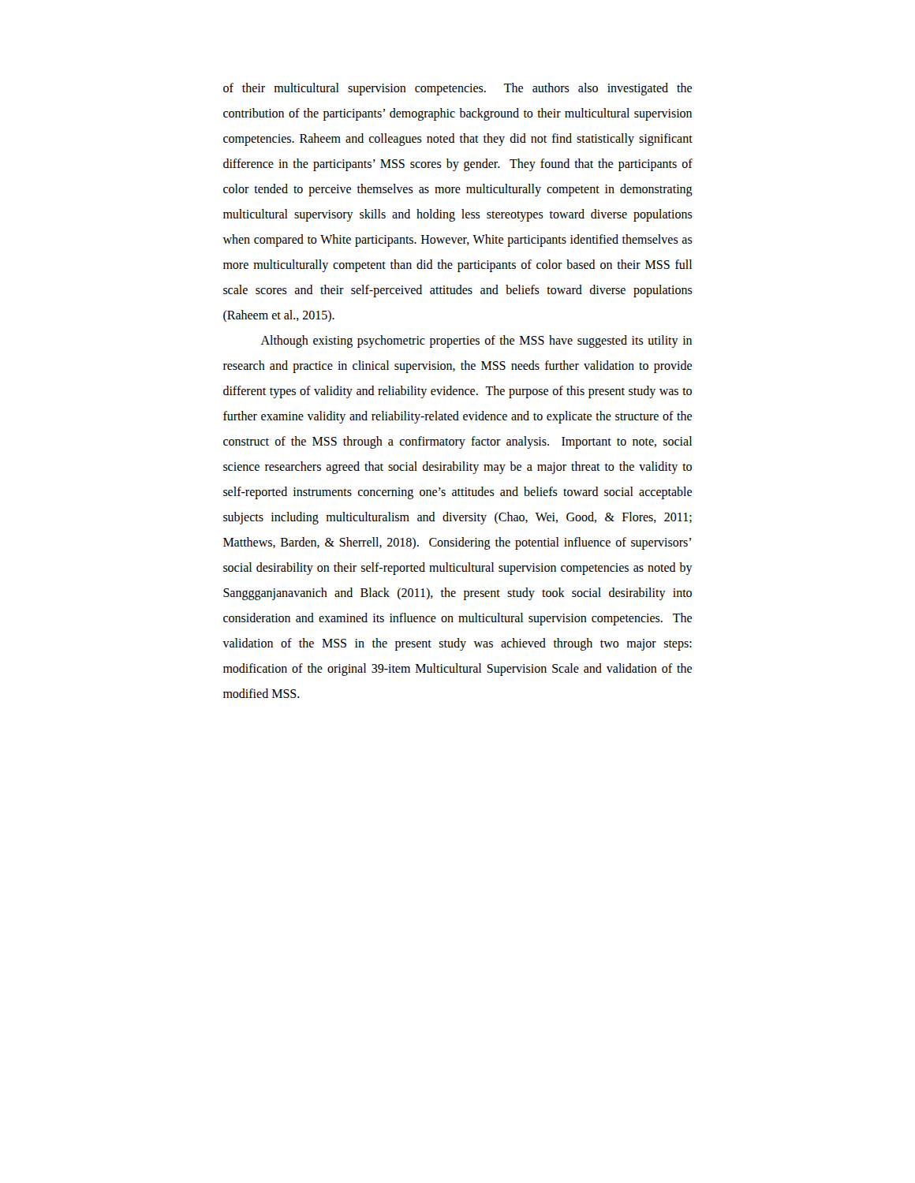of their multicultural supervision competencies. The authors also investigated the contribution of the participants’ demographic background to their multicultural supervision competencies. Raheem and colleagues noted that they did not find statistically significant difference in the participants’ MSS scores by gender. They found that the participants of color tended to perceive themselves as more multiculturally competent in demonstrating multicultural supervisory skills and holding less stereotypes toward diverse populations when compared to White participants. However, White participants identified themselves as more multiculturally competent than did the participants of color based on their MSS full scale scores and their self-perceived attitudes and beliefs toward diverse populations (Raheem et al., 2015).
Although existing psychometric properties of the MSS have suggested its utility in research and practice in clinical supervision, the MSS needs further validation to provide different types of validity and reliability evidence. The purpose of this present study was to further examine validity and reliability-related evidence and to explicate the structure of the construct of the MSS through a confirmatory factor analysis. Important to note, social science researchers agreed that social desirability may be a major threat to the validity to self-reported instruments concerning one’s attitudes and beliefs toward social acceptable subjects including multiculturalism and diversity (Chao, Wei, Good, & Flores, 2011; Matthews, Barden, & Sherrell, 2018). Considering the potential influence of supervisors’ social desirability on their self-reported multicultural supervision competencies as noted by Sanggganjanavanich and Black (2011), the present study took social desirability into consideration and examined its influence on multicultural supervision competencies. The validation of the MSS in the present study was achieved through two major steps: modification of the original 39-item Multicultural Supervision Scale and validation of the modified MSS.